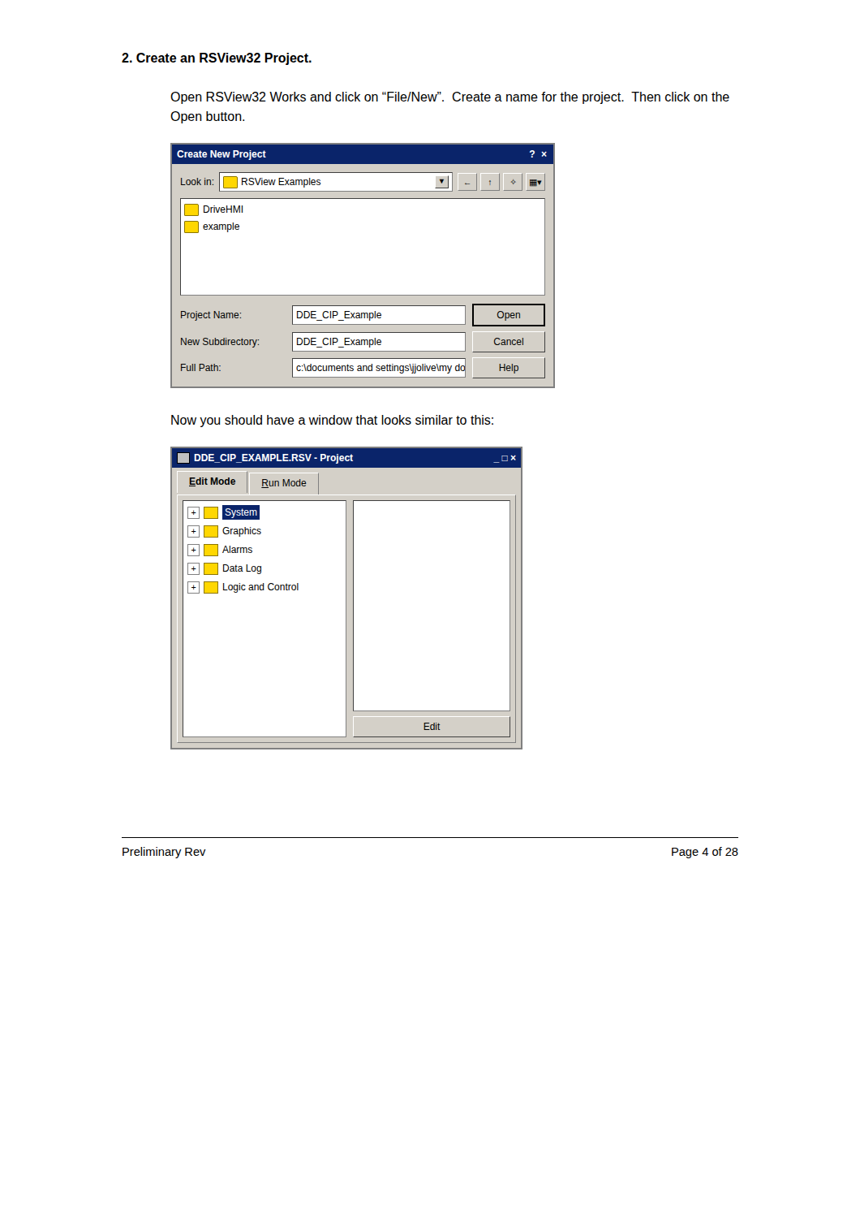2. Create an RSView32 Project.
Open RSView32 Works and click on “File/New”. Create a name for the project. Then click on the Open button.
Create New Project ? ×
Look in:
RSView Examples ▼
←
↑
✧
▦▾
DriveHMI
example
Project Name:
DDE_CIP_Example
Open
New Subdirectory:
DDE_CIP_Example
Cancel
Full Path:
c:\documents and settings\jjolive\my docum
Help
Now you should have a window that looks similar to this:
DDE_CIP_EXAMPLE.RSV - Project _ □ ×
Edit Mode
Run Mode
+ System
+ Graphics
+ Alarms
+ Data Log
+ Logic and Control
Edit
Preliminary Rev Page 4 of 28